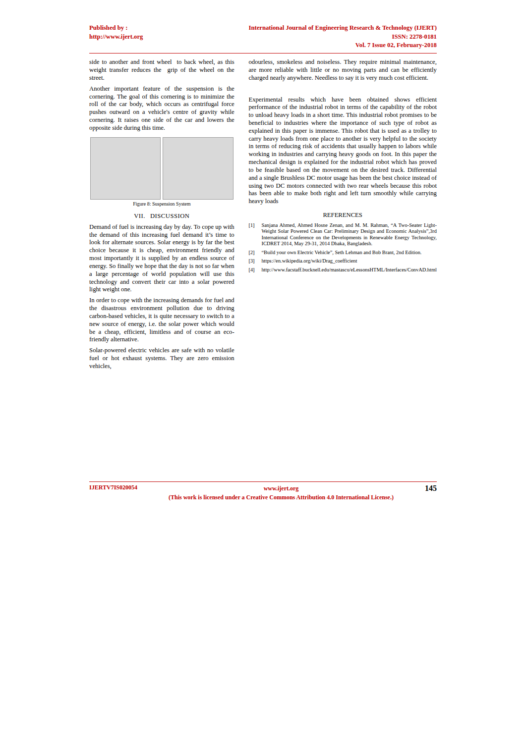Published by :
http://www.ijert.org
International Journal of Engineering Research & Technology (IJERT)
ISSN: 2278-0181
Vol. 7 Issue 02, February-2018
side to another and front wheel to back wheel, as this weight transfer reduces the grip of the wheel on the street.
Another important feature of the suspension is the cornering. The goal of this cornering is to minimize the roll of the car body, which occurs as centrifugal force pushes outward on a vehicle's centre of gravity while cornering. It raises one side of the car and lowers the opposite side during this time.
Figure 8: Suspension System
VII. DISCUSSION
Demand of fuel is increasing day by day. To cope up with the demand of this increasing fuel demand it’s time to look for alternate sources. Solar energy is by far the best choice because it is cheap, environment friendly and most importantly it is supplied by an endless source of energy. So finally we hope that the day is not so far when a large percentage of world population will use this technology and convert their car into a solar powered light weight one.
In order to cope with the increasing demands for fuel and the disastrous environment pollution due to driving carbon-based vehicles, it is quite necessary to switch to a new source of energy, i.e. the solar power which would be a cheap, efficient, limitless and of course an eco-friendly alternative.
Solar-powered electric vehicles are safe with no volatile fuel or hot exhaust systems. They are zero emission vehicles,
odourless, smokeless and noiseless. They require minimal maintenance, are more reliable with little or no moving parts and can be efficiently charged nearly anywhere. Needless to say it is very much cost efficient.
Experimental results which have been obtained shows efficient performance of the industrial robot in terms of the capability of the robot to unload heavy loads in a short time. This industrial robot promises to be beneficial to industries where the importance of such type of robot as explained in this paper is immense. This robot that is used as a trolley to carry heavy loads from one place to another is very helpful to the society in terms of reducing risk of accidents that usually happen to labors while working in industries and carrying heavy goods on foot. In this paper the mechanical design is explained for the industrial robot which has proved to be feasible based on the movement on the desired track. Differential and a single Brushless DC motor usage has been the best choice instead of using two DC motors connected with two rear wheels because this robot has been able to make both right and left turn smoothly while carrying heavy loads
REFERENCES
Sanjana Ahmed, Ahmed Hosne Zenan, and M. M. Rahman, “A Two-Seater Light-Weight Solar Powered Clean Car: Preliminary Design and Economic Analysis”,3rd International Conference on the Developments in Renewable Energy Technology, ICDRET 2014, May 29-31, 2014 Dhaka, Bangladesh.
“Build your own Electric Vehicle”, Seth Lehman and Bob Brant, 2nd Edition.
https://en.wikipedia.org/wiki/Drag_coefficient
http://www.facstaff.bucknell.edu/mastascu/eLessonsHTML/Interfaces/ConvAD.html
IJERTV7IS020054
www.ijert.org
(This work is licensed under a Creative Commons Attribution 4.0 International License.)
145